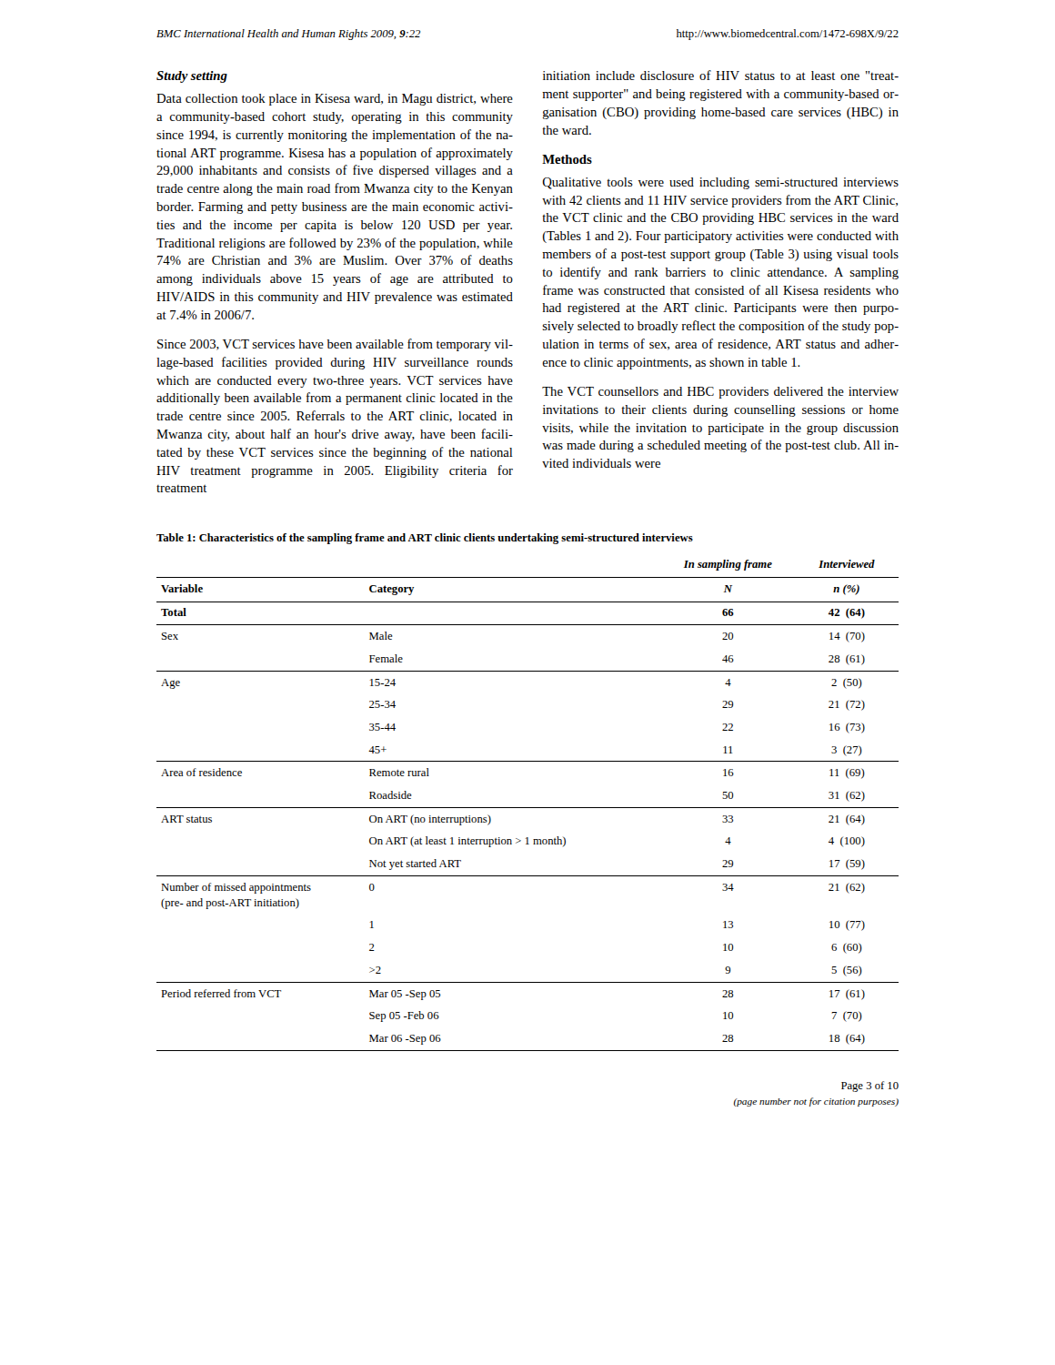BMC International Health and Human Rights 2009, 9:22
http://www.biomedcentral.com/1472-698X/9/22
Study setting
Data collection took place in Kisesa ward, in Magu district, where a community-based cohort study, operating in this community since 1994, is currently monitoring the implementation of the national ART programme. Kisesa has a population of approximately 29,000 inhabitants and consists of five dispersed villages and a trade centre along the main road from Mwanza city to the Kenyan border. Farming and petty business are the main economic activities and the income per capita is below 120 USD per year. Traditional religions are followed by 23% of the population, while 74% are Christian and 3% are Muslim. Over 37% of deaths among individuals above 15 years of age are attributed to HIV/AIDS in this community and HIV prevalence was estimated at 7.4% in 2006/7.
Since 2003, VCT services have been available from temporary village-based facilities provided during HIV surveillance rounds which are conducted every two-three years. VCT services have additionally been available from a permanent clinic located in the trade centre since 2005. Referrals to the ART clinic, located in Mwanza city, about half an hour's drive away, have been facilitated by these VCT services since the beginning of the national HIV treatment programme in 2005. Eligibility criteria for treatment
initiation include disclosure of HIV status to at least one "treatment supporter" and being registered with a community-based organisation (CBO) providing home-based care services (HBC) in the ward.
Methods
Qualitative tools were used including semi-structured interviews with 42 clients and 11 HIV service providers from the ART Clinic, the VCT clinic and the CBO providing HBC services in the ward (Tables 1 and 2). Four participatory activities were conducted with members of a post-test support group (Table 3) using visual tools to identify and rank barriers to clinic attendance. A sampling frame was constructed that consisted of all Kisesa residents who had registered at the ART clinic. Participants were then purposively selected to broadly reflect the composition of the study population in terms of sex, area of residence, ART status and adherence to clinic appointments, as shown in table 1.
The VCT counsellors and HBC providers delivered the interview invitations to their clients during counselling sessions or home visits, while the invitation to participate in the group discussion was made during a scheduled meeting of the post-test club. All invited individuals were
Table 1: Characteristics of the sampling frame and ART clinic clients undertaking semi-structured interviews
| | | In sampling frame | Interviewed |
| --- | --- | --- | --- |
| Variable | Category | N | n (%) |
| Total | | 66 | 42 (64) |
| Sex | Male | 20 | 14 (70) |
| | Female | 46 | 28 (61) |
| Age | 15-24 | 4 | 2 (50) |
| | 25-34 | 29 | 21 (72) |
| | 35-44 | 22 | 16 (73) |
| | 45+ | 11 | 3 (27) |
| Area of residence | Remote rural | 16 | 11 (69) |
| | Roadside | 50 | 31 (62) |
| ART status | On ART (no interruptions) | 33 | 21 (64) |
| | On ART (at least 1 interruption > 1 month) | 4 | 4 (100) |
| | Not yet started ART | 29 | 17 (59) |
| Number of missed appointments (pre- and post-ART initiation) | 0 | 34 | 21 (62) |
| | 1 | 13 | 10 (77) |
| | 2 | 10 | 6 (60) |
| | >2 | 9 | 5 (56) |
| Period referred from VCT | Mar 05 -Sep 05 | 28 | 17 (61) |
| | Sep 05 -Feb 06 | 10 | 7 (70) |
| | Mar 06 -Sep 06 | 28 | 18 (64) |
Page 3 of 10
(page number not for citation purposes)